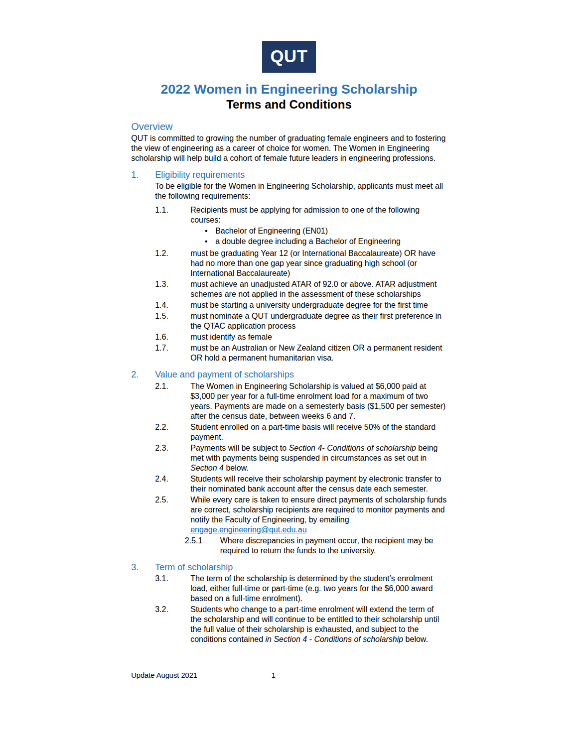QUT
2022 Women in Engineering Scholarship
Terms and Conditions
Overview
QUT is committed to growing the number of graduating female engineers and to fostering the view of engineering as a career of choice for women. The Women in Engineering scholarship will help build a cohort of female future leaders in engineering professions.
1. Eligibility requirements
To be eligible for the Women in Engineering Scholarship, applicants must meet all the following requirements:
1.1.
Recipients must be applying for admission to one of the following courses:
Bachelor of Engineering (EN01)
a double degree including a Bachelor of Engineering
1.2.
must be graduating Year 12 (or International Baccalaureate) OR have had no more than one gap year since graduating high school (or International Baccalaureate)
1.3.
must achieve an unadjusted ATAR of 92.0 or above. ATAR adjustment schemes are not applied in the assessment of these scholarships
1.4.
must be starting a university undergraduate degree for the first time
1.5.
must nominate a QUT undergraduate degree as their first preference in the QTAC application process
1.6.
must identify as female
1.7.
must be an Australian or New Zealand citizen OR a permanent resident OR hold a permanent humanitarian visa.
2. Value and payment of scholarships
2.1.
The Women in Engineering Scholarship is valued at $6,000 paid at $3,000 per year for a full-time enrolment load for a maximum of two years. Payments are made on a semesterly basis ($1,500 per semester) after the census date, between weeks 6 and 7.
2.2.
Student enrolled on a part-time basis will receive 50% of the standard payment.
2.3.
Payments will be subject to Section 4- Conditions of scholarship being met with payments being suspended in circumstances as set out in Section 4 below.
2.4.
Students will receive their scholarship payment by electronic transfer to their nominated bank account after the census date each semester.
2.5.
While every care is taken to ensure direct payments of scholarship funds are correct, scholarship recipients are required to monitor payments and notify the Faculty of Engineering, by emailing engage.engineering@qut.edu.au
2.5.1
Where discrepancies in payment occur, the recipient may be required to return the funds to the university.
3. Term of scholarship
3.1.
The term of the scholarship is determined by the student’s enrolment load, either full-time or part-time (e.g. two years for the $6,000 award based on a full-time enrolment).
3.2.
Students who change to a part-time enrolment will extend the term of the scholarship and will continue to be entitled to their scholarship until the full value of their scholarship is exhausted, and subject to the conditions contained in Section 4 - Conditions of scholarship below.
Update August 2021
1